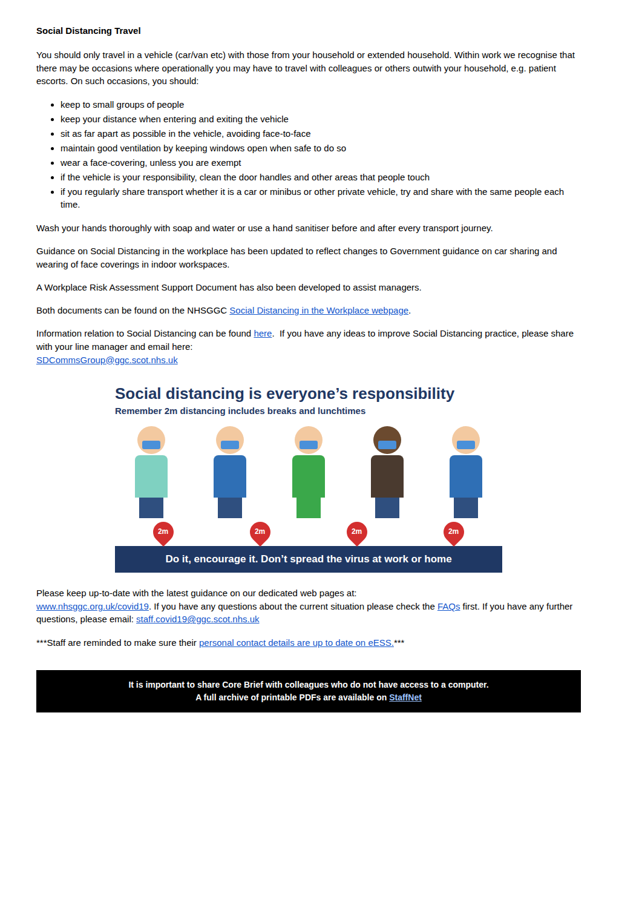Social Distancing Travel
You should only travel in a vehicle (car/van etc) with those from your household or extended household. Within work we recognise that there may be occasions where operationally you may have to travel with colleagues or others outwith your household, e.g. patient escorts. On such occasions, you should:
keep to small groups of people
keep your distance when entering and exiting the vehicle
sit as far apart as possible in the vehicle, avoiding face-to-face
maintain good ventilation by keeping windows open when safe to do so
wear a face-covering, unless you are exempt
if the vehicle is your responsibility, clean the door handles and other areas that people touch
if you regularly share transport whether it is a car or minibus or other private vehicle, try and share with the same people each time.
Wash your hands thoroughly with soap and water or use a hand sanitiser before and after every transport journey.
Guidance on Social Distancing in the workplace has been updated to reflect changes to Government guidance on car sharing and wearing of face coverings in indoor workspaces.
A Workplace Risk Assessment Support Document has also been developed to assist managers.
Both documents can be found on the NHSGGC Social Distancing in the Workplace webpage.
Information relation to Social Distancing can be found here. If you have any ideas to improve Social Distancing practice, please share with your line manager and email here:
SDCommsGroup@ggc.scot.nhs.uk
Social distancing is everyone’s responsibility
Remember 2m distancing includes breaks and lunchtimes
2m
2m
2m
2m
Do it, encourage it. Don’t spread the virus at work or home
Please keep up-to-date with the latest guidance on our dedicated web pages at:
www.nhsggc.org.uk/covid19. If you have any questions about the current situation please check the FAQs first. If you have any further questions, please email: staff.covid19@ggc.scot.nhs.uk
***Staff are reminded to make sure their personal contact details are up to date on eESS.***
It is important to share Core Brief with colleagues who do not have access to a computer.
A full archive of printable PDFs are available on StaffNet